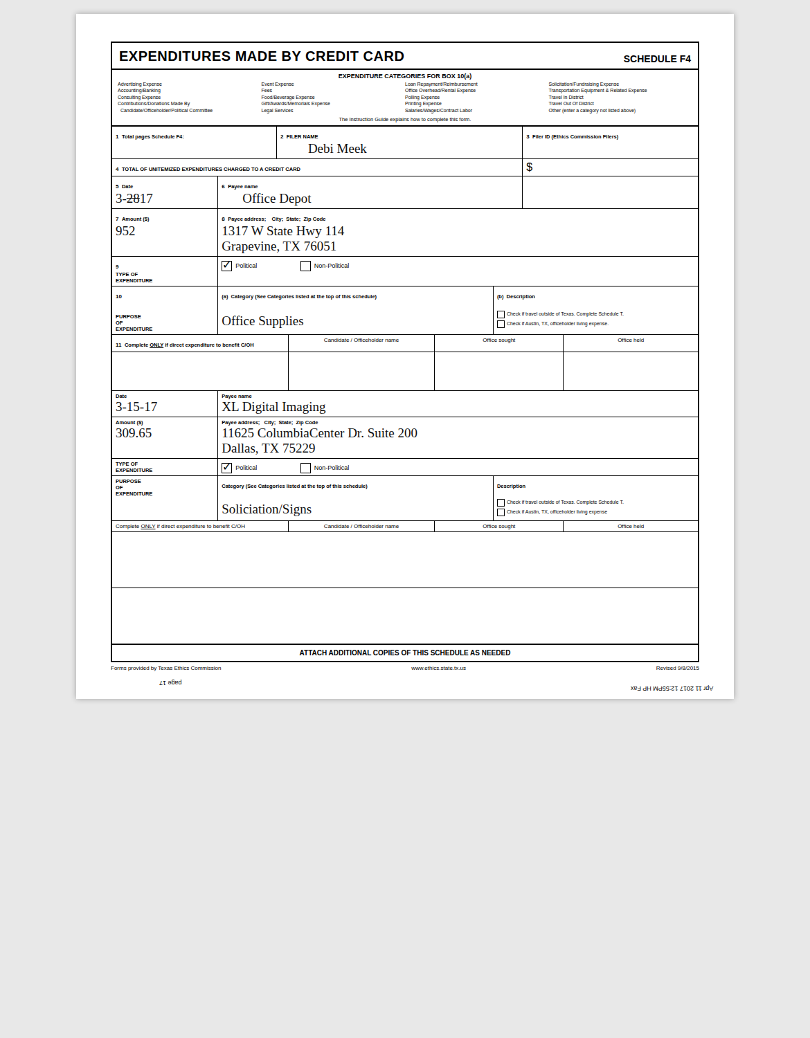EXPENDITURES MADE BY CREDIT CARD
SCHEDULE F4
EXPENDITURE CATEGORIES FOR BOX 10(a)
Advertising Expense
Accounting/Banking
Consulting Expense
Contributions/Donations Made By
Candidate/Officeholder/Political Committee
Event Expense
Fees
Food/Beverage Expense
Gift/Awards/Memorials Expense
Legal Services
Loan Repayment/Reimbursement
Office Overhead/Rental Expense
Polling Expense
Printing Expense
Salaries/Wages/Contract Labor
Solicitation/Fundraising Expense
Transportation Equipment & Related Expense
Travel In District
Travel Out Of District
Other (enter a category not listed above)
The Instruction Guide explains how to complete this form.
1 Total pages Schedule F4:
2 FILER NAME
Debi Meek
3 Filer ID (Ethics Commission Filers)
4 TOTAL OF UNITEMIZED EXPENDITURES CHARGED TO A CREDIT CARD
$
5 Date
3-2817
6 Payee name
Office Depot
7 Amount ($)
952
8 Payee address; City; State; Zip Code
1317 W State Hwy 114
Grapevine, TX 76051
9
TYPE OF
EXPENDITURE
Political Non-Political
10
PURPOSE
OF
EXPENDITURE
(a) Category (See Categories listed at the top of this schedule)
Office Supplies
(b) Description
Check if travel outside of Texas. Complete Schedule T. Check if Austin, TX, officeholder living expense.
11 Complete ONLY if direct expenditure to benefit C/OH
Candidate / Officeholder name
Office sought
Office held
Date
3-15-17
Payee name
XL Digital Imaging
Amount ($)
309.65
Payee address; City; State; Zip Code
11625 ColumbiaCenter Dr. Suite 200
Dallas, TX 75229
TYPE OF
EXPENDITURE
Political Non-Political
PURPOSE
OF
EXPENDITURE
Category (See Categories listed at the top of this schedule)
Soliciation/Signs
Description
Check if travel outside of Texas. Complete Schedule T. Check if Austin, TX, officeholder living expense
Complete ONLY if direct expenditure to benefit C/OH
Candidate / Officeholder name
Office sought
Office held
ATTACH ADDITIONAL COPIES OF THIS SCHEDULE AS NEEDED
Forms provided by Texas Ethics Commission
www.ethics.state.tx.us
Revised 9/8/2015
page 17
Apr 11 2017 12:55PM HP Fax